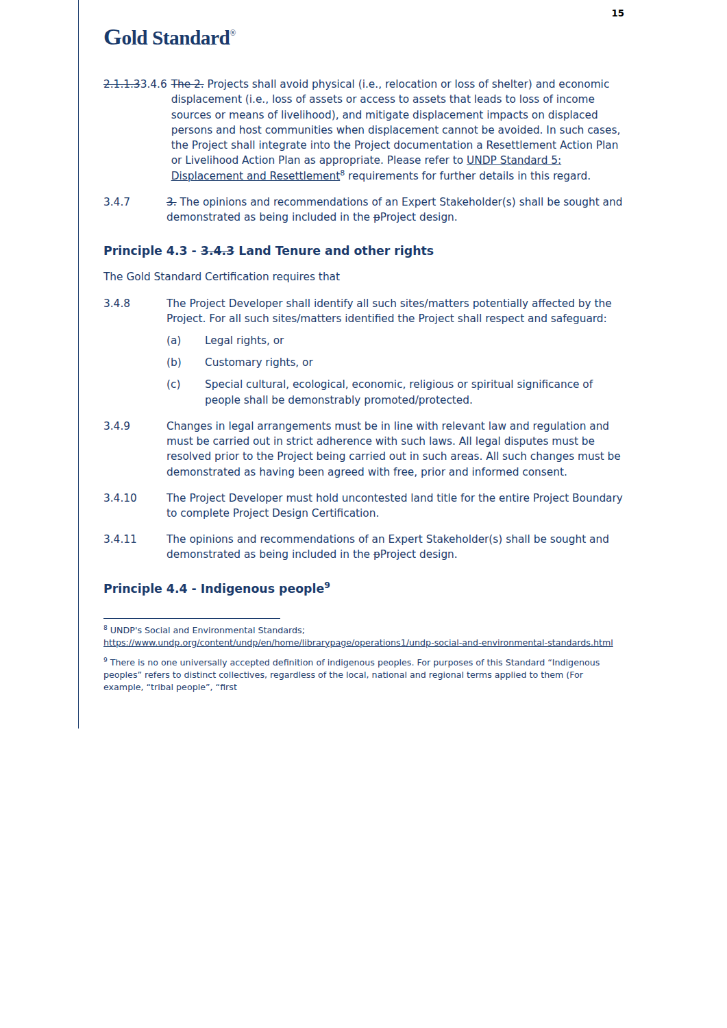15
Gold Standard®
2.1.1.33.4.6
The 2. Projects shall avoid physical (i.e., relocation or loss of shelter) and economic displacement (i.e., loss of assets or access to assets that leads to loss of income sources or means of livelihood), and mitigate displacement impacts on displaced persons and host communities when displacement cannot be avoided. In such cases, the Project shall integrate into the Project documentation a Resettlement Action Plan or Livelihood Action Plan as appropriate. Please refer to UNDP Standard 5: Displacement and Resettlement8 requirements for further details in this regard.
3.4.7
3. The opinions and recommendations of an Expert Stakeholder(s) shall be sought and demonstrated as being included in the p Project design.
Principle 4.3 - 3.4.3 Land Tenure and other rights
The Gold Standard Certification requires that
3.4.8
The Project Developer shall identify all such sites/matters potentially affected by the Project. For all such sites/matters identified the Project shall respect and safeguard:
(a)
Legal rights, or
(b)
Customary rights, or
(c)
Special cultural, ecological, economic, religious or spiritual significance of people shall be demonstrably promoted/protected.
3.4.9
Changes in legal arrangements must be in line with relevant law and regulation and must be carried out in strict adherence with such laws. All legal disputes must be resolved prior to the Project being carried out in such areas. All such changes must be demonstrated as having been agreed with free, prior and informed consent.
3.4.10
The Project Developer must hold uncontested land title for the entire Project Boundary to complete Project Design Certification.
3.4.11
The opinions and recommendations of an Expert Stakeholder(s) shall be sought and demonstrated as being included in the p Project design.
Principle 4.4 - Indigenous people9
8 UNDP's Social and Environmental Standards;
https://www.undp.org/content/undp/en/home/librarypage/operations1/undp-social-and-environmental-standards.html
9 There is no one universally accepted definition of indigenous peoples. For purposes of this Standard “Indigenous peoples” refers to distinct collectives, regardless of the local, national and regional terms applied to them (For example, “tribal people”, “first